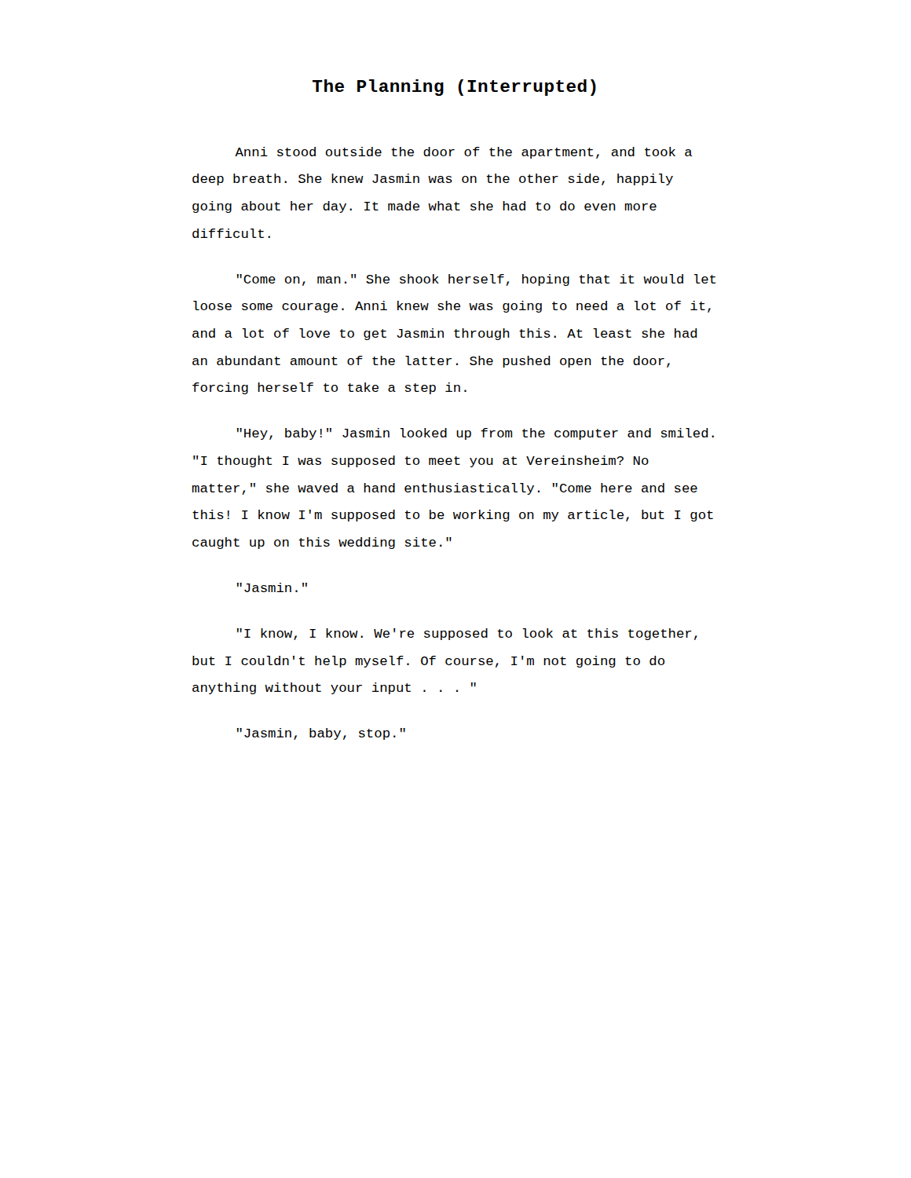The Planning (Interrupted)
Anni stood outside the door of the apartment, and took a deep breath. She knew Jasmin was on the other side, happily going about her day. It made what she had to do even more difficult.
"Come on, man." She shook herself, hoping that it would let loose some courage. Anni knew she was going to need a lot of it, and a lot of love to get Jasmin through this. At least she had an abundant amount of the latter. She pushed open the door, forcing herself to take a step in.
"Hey, baby!" Jasmin looked up from the computer and smiled. "I thought I was supposed to meet you at Vereinsheim? No matter," she waved a hand enthusiastically. "Come here and see this! I know I'm supposed to be working on my article, but I got caught up on this wedding site."
"Jasmin."
"I know, I know. We're supposed to look at this together, but I couldn't help myself. Of course, I'm not going to do anything without your input . . . "
"Jasmin, baby, stop."